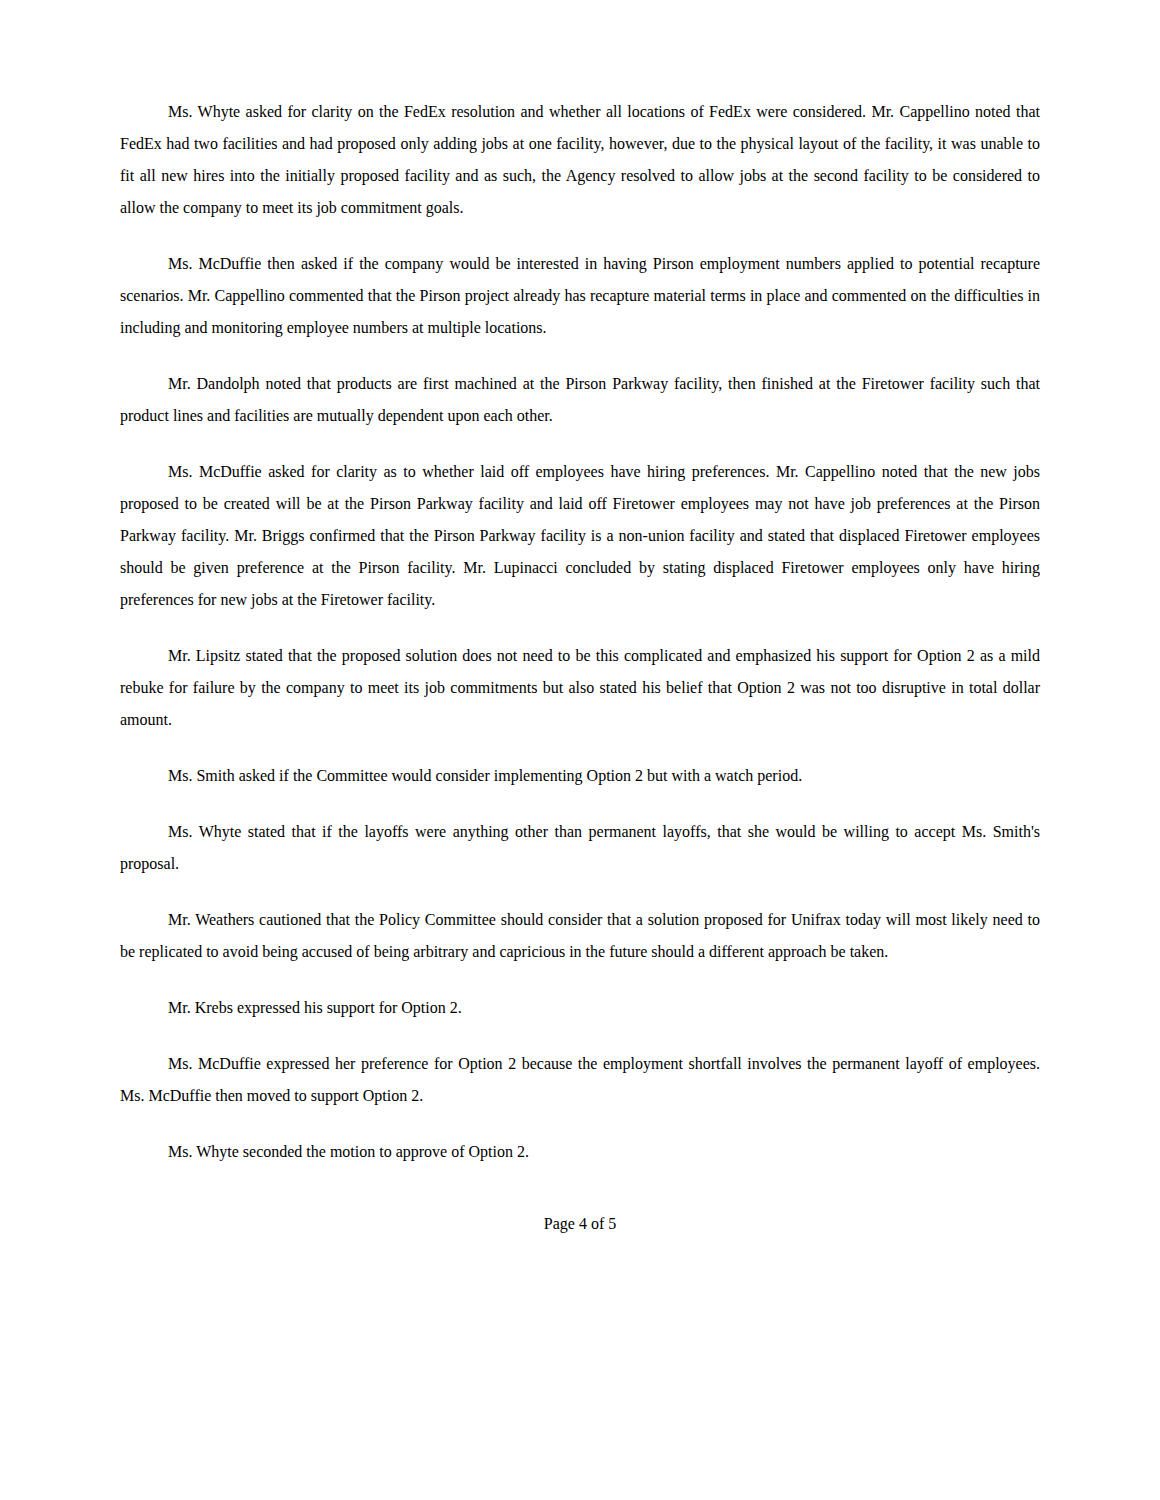Ms. Whyte asked for clarity on the FedEx resolution and whether all locations of FedEx were considered. Mr. Cappellino noted that FedEx had two facilities and had proposed only adding jobs at one facility, however, due to the physical layout of the facility, it was unable to fit all new hires into the initially proposed facility and as such, the Agency resolved to allow jobs at the second facility to be considered to allow the company to meet its job commitment goals.
Ms. McDuffie then asked if the company would be interested in having Pirson employment numbers applied to potential recapture scenarios. Mr. Cappellino commented that the Pirson project already has recapture material terms in place and commented on the difficulties in including and monitoring employee numbers at multiple locations.
Mr. Dandolph noted that products are first machined at the Pirson Parkway facility, then finished at the Firetower facility such that product lines and facilities are mutually dependent upon each other.
Ms. McDuffie asked for clarity as to whether laid off employees have hiring preferences. Mr. Cappellino noted that the new jobs proposed to be created will be at the Pirson Parkway facility and laid off Firetower employees may not have job preferences at the Pirson Parkway facility. Mr. Briggs confirmed that the Pirson Parkway facility is a non-union facility and stated that displaced Firetower employees should be given preference at the Pirson facility. Mr. Lupinacci concluded by stating displaced Firetower employees only have hiring preferences for new jobs at the Firetower facility.
Mr. Lipsitz stated that the proposed solution does not need to be this complicated and emphasized his support for Option 2 as a mild rebuke for failure by the company to meet its job commitments but also stated his belief that Option 2 was not too disruptive in total dollar amount.
Ms. Smith asked if the Committee would consider implementing Option 2 but with a watch period.
Ms. Whyte stated that if the layoffs were anything other than permanent layoffs, that she would be willing to accept Ms. Smith's proposal.
Mr. Weathers cautioned that the Policy Committee should consider that a solution proposed for Unifrax today will most likely need to be replicated to avoid being accused of being arbitrary and capricious in the future should a different approach be taken.
Mr. Krebs expressed his support for Option 2.
Ms. McDuffie expressed her preference for Option 2 because the employment shortfall involves the permanent layoff of employees. Ms. McDuffie then moved to support Option 2.
Ms. Whyte seconded the motion to approve of Option 2.
Page 4 of 5